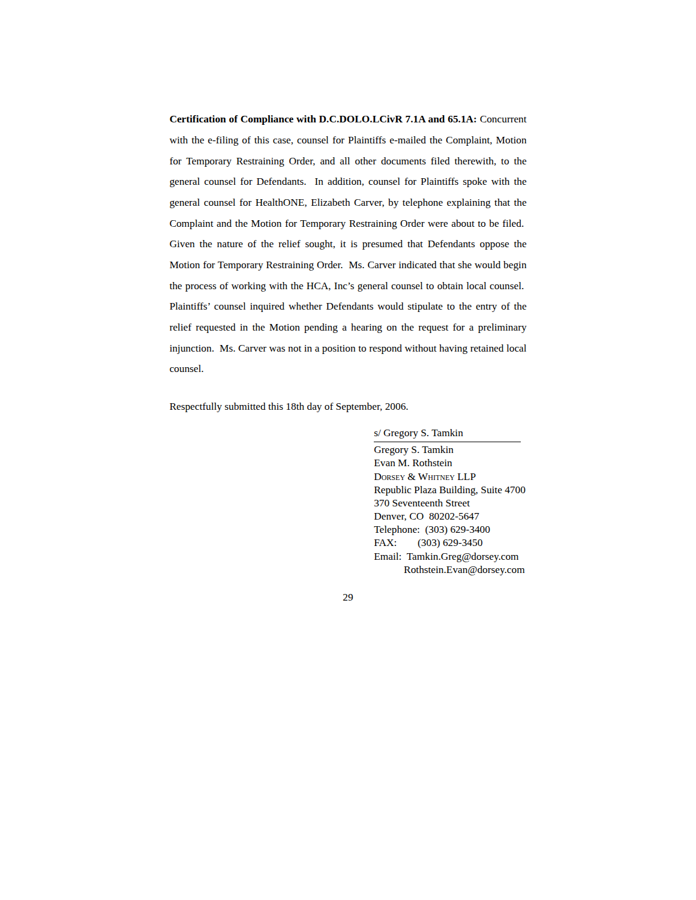Certification of Compliance with D.C.DOLO.LCivR 7.1A and 65.1A: Concurrent with the e-filing of this case, counsel for Plaintiffs e-mailed the Complaint, Motion for Temporary Restraining Order, and all other documents filed therewith, to the general counsel for Defendants. In addition, counsel for Plaintiffs spoke with the general counsel for HealthONE, Elizabeth Carver, by telephone explaining that the Complaint and the Motion for Temporary Restraining Order were about to be filed. Given the nature of the relief sought, it is presumed that Defendants oppose the Motion for Temporary Restraining Order. Ms. Carver indicated that she would begin the process of working with the HCA, Inc’s general counsel to obtain local counsel. Plaintiffs’ counsel inquired whether Defendants would stipulate to the entry of the relief requested in the Motion pending a hearing on the request for a preliminary injunction. Ms. Carver was not in a position to respond without having retained local counsel.
Respectfully submitted this 18th day of September, 2006.
s/ Gregory S. Tamkin
Gregory S. Tamkin
Evan M. Rothstein
Dorsey & Whitney LLP
Republic Plaza Building, Suite 4700
370 Seventeenth Street
Denver, CO 80202-5647
Telephone: (303) 629-3400
FAX: (303) 629-3450
Email: Tamkin.Greg@dorsey.com
Rothstein.Evan@dorsey.com
29